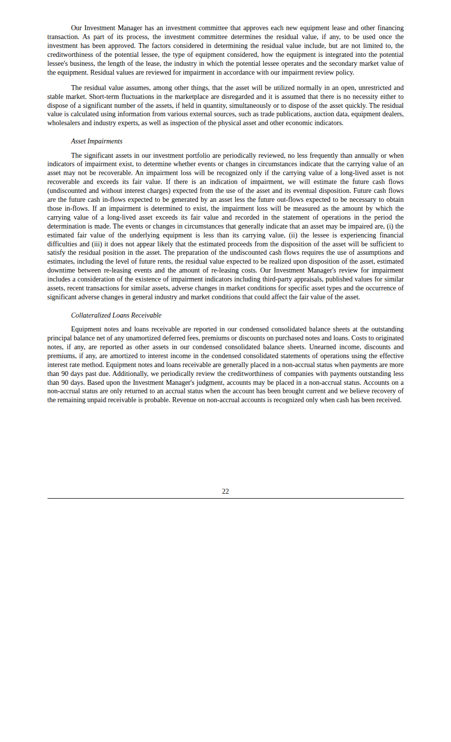Our Investment Manager has an investment committee that approves each new equipment lease and other financing transaction. As part of its process, the investment committee determines the residual value, if any, to be used once the investment has been approved. The factors considered in determining the residual value include, but are not limited to, the creditworthiness of the potential lessee, the type of equipment considered, how the equipment is integrated into the potential lessee's business, the length of the lease, the industry in which the potential lessee operates and the secondary market value of the equipment. Residual values are reviewed for impairment in accordance with our impairment review policy.
The residual value assumes, among other things, that the asset will be utilized normally in an open, unrestricted and stable market. Short-term fluctuations in the marketplace are disregarded and it is assumed that there is no necessity either to dispose of a significant number of the assets, if held in quantity, simultaneously or to dispose of the asset quickly. The residual value is calculated using information from various external sources, such as trade publications, auction data, equipment dealers, wholesalers and industry experts, as well as inspection of the physical asset and other economic indicators.
Asset Impairments
The significant assets in our investment portfolio are periodically reviewed, no less frequently than annually or when indicators of impairment exist, to determine whether events or changes in circumstances indicate that the carrying value of an asset may not be recoverable. An impairment loss will be recognized only if the carrying value of a long-lived asset is not recoverable and exceeds its fair value. If there is an indication of impairment, we will estimate the future cash flows (undiscounted and without interest charges) expected from the use of the asset and its eventual disposition. Future cash flows are the future cash in-flows expected to be generated by an asset less the future out-flows expected to be necessary to obtain those in-flows. If an impairment is determined to exist, the impairment loss will be measured as the amount by which the carrying value of a long-lived asset exceeds its fair value and recorded in the statement of operations in the period the determination is made. The events or changes in circumstances that generally indicate that an asset may be impaired are, (i) the estimated fair value of the underlying equipment is less than its carrying value, (ii) the lessee is experiencing financial difficulties and (iii) it does not appear likely that the estimated proceeds from the disposition of the asset will be sufficient to satisfy the residual position in the asset. The preparation of the undiscounted cash flows requires the use of assumptions and estimates, including the level of future rents, the residual value expected to be realized upon disposition of the asset, estimated downtime between re-leasing events and the amount of re-leasing costs. Our Investment Manager's review for impairment includes a consideration of the existence of impairment indicators including third-party appraisals, published values for similar assets, recent transactions for similar assets, adverse changes in market conditions for specific asset types and the occurrence of significant adverse changes in general industry and market conditions that could affect the fair value of the asset.
Collateralized Loans Receivable
Equipment notes and loans receivable are reported in our condensed consolidated balance sheets at the outstanding principal balance net of any unamortized deferred fees, premiums or discounts on purchased notes and loans. Costs to originated notes, if any, are reported as other assets in our condensed consolidated balance sheets. Unearned income, discounts and premiums, if any, are amortized to interest income in the condensed consolidated statements of operations using the effective interest rate method. Equipment notes and loans receivable are generally placed in a non-accrual status when payments are more than 90 days past due. Additionally, we periodically review the creditworthiness of companies with payments outstanding less than 90 days. Based upon the Investment Manager's judgment, accounts may be placed in a non-accrual status. Accounts on a non-accrual status are only returned to an accrual status when the account has been brought current and we believe recovery of the remaining unpaid receivable is probable. Revenue on non-accrual accounts is recognized only when cash has been received.
22